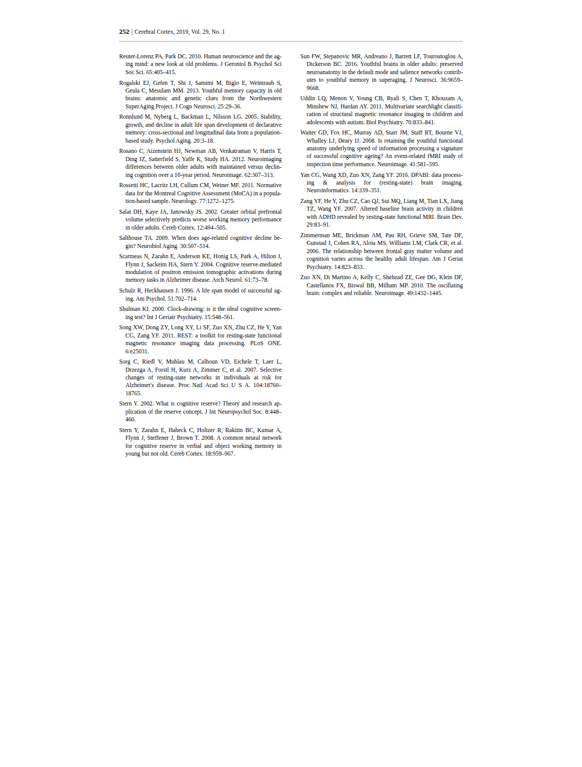252|Cerebral Cortex, 2019, Vol. 29, No. 1
Reuter-Lorenz PA, Park DC. 2010. Human neuroscience and the aging mind: a new look at old problems. J Gerontol B Psychol Sci Soc Sci. 65:405–415.
Rogalski EJ, Gefen T, Shi J, Samimi M, Bigio E, Weintraub S, Geula C, Mesulam MM. 2013. Youthful memory capacity in old brains: anatomic and genetic clues from the Northwestern SuperAging Project. J Cogn Neurosci. 25:29–36.
Ronnlund M, Nyberg L, Backman L, Nilsson LG. 2005. Stability, growth, and decline in adult life span development of declarative memory: cross-sectional and longitudinal data from a population-based study. Psychol Aging. 20:3–18.
Rosano C, Aizenstein HJ, Newman AB, Venkatraman V, Harris T, Ding JZ, Satterfield S, Yaffe K, Study HA. 2012. Neuroimaging differences between older adults with maintained versus declining cognition over a 10-year period. Neuroimage. 62:307–313.
Rossetti HC, Lacritz LH, Cullum CM, Weiner MF. 2011. Normative data for the Montreal Cognitive Assessment (MoCA) in a population-based sample. Neurology. 77:1272–1275.
Salat DH, Kaye JA, Janowsky JS. 2002. Greater orbital prefrontal volume selectively predicts worse working memory performance in older adults. Cereb Cortex. 12:494–505.
Salthouse TA. 2009. When does age-related cognitive decline begin? Neurobiol Aging. 30:507–514.
Scarmeas N, Zarahn E, Anderson KE, Honig LS, Park A, Hilton J, Flynn J, Sackeim HA, Stern Y. 2004. Cognitive reserve-mediated modulation of positron emission tomographic activations during memory tasks in Alzheimer disease. Arch Neurol. 61:73–78.
Schulz R, Heckhausen J. 1996. A life span model of successful aging. Am Psychol. 51:702–714.
Shulman KI. 2000. Clock-drawing: is it the ideal cognitive screening test? Int J Geriatr Psychiatry. 15:548–561.
Song XW, Dong ZY, Long XY, Li SF, Zuo XN, Zhu CZ, He Y, Yan CG, Zang YF. 2011. REST: a toolkit for resting-state functional magnetic resonance imaging data processing. PLoS ONE. 6:e25031.
Sorg C, Riedl V, Muhlau M, Calhoun VD, Eichele T, Laer L, Drzezga A, Forstl H, Kurz A, Zimmer C, et al. 2007. Selective changes of resting-state networks in individuals at risk for Alzheimer's disease. Proc Natl Acad Sci U S A. 104:18760–18765.
Stern Y. 2002. What is cognitive reserve? Theory and research application of the reserve concept. J Int Neuropsychol Soc. 8:448–460.
Stern Y, Zarahn E, Habeck C, Holtzer R, Rakitin BC, Kumar A, Flynn J, Steffener J, Brown T. 2008. A common neural network for cognitive reserve in verbal and object working memory in young but not old. Cereb Cortex. 18:959–967.
Sun FW, Stepanovic MR, Andreano J, Barrett LF, Touroutoglou A, Dickerson BC. 2016. Youthful brains in older adults: preserved neuroanatomy in the default mode and salience networks contributes to youthful memory in superaging. J Neurosci. 36:9659–9668.
Uddin LQ, Menon V, Young CB, Ryali S, Chen T, Khouzam A, Minshew NJ, Hardan AY. 2011. Multivariate searchlight classification of structural magnetic resonance imaging in children and adolescents with autism. Biol Psychiatry. 70:833–841.
Waiter GD, Fox HC, Murray AD, Starr JM, Staff RT, Bourne VJ, Whalley LJ, Deary IJ. 2008. Is retaining the youthful functional anatomy underlying speed of information processing a signature of successful cognitive ageing? An event-related fMRI study of inspection time performance. Neuroimage. 41:581–595.
Yan CG, Wang XD, Zuo XN, Zang YF. 2016. DPABI: data processing & analysis for (resting-state) brain imaging. Neuroinformatics. 14:339–351.
Zang YF, He Y, Zhu CZ, Cao QJ, Sui MQ, Liang M, Tian LX, Jiang TZ, Wang YF. 2007. Altered baseline brain activity in children with ADHD revealed by resting-state functional MRI. Brain Dev. 29:83–91.
Zimmerman ME, Brickman AM, Pau RH, Grieve SM, Tate DF, Gunstad J, Cohen RA, Aloia MS, Williams LM, Clark CR, et al. 2006. The relationship between frontal gray matter volume and cognition varies across the healthy adult lifespan. Am J Geriat Psychiatry. 14:823–833.
Zuo XN, Di Martino A, Kelly C, Shehzad ZE, Gee DG, Klein DF, Castellanos FX, Biswal BB, Milham MP. 2010. The oscillating brain: complex and reliable. Neuroimage. 49:1432–1445.